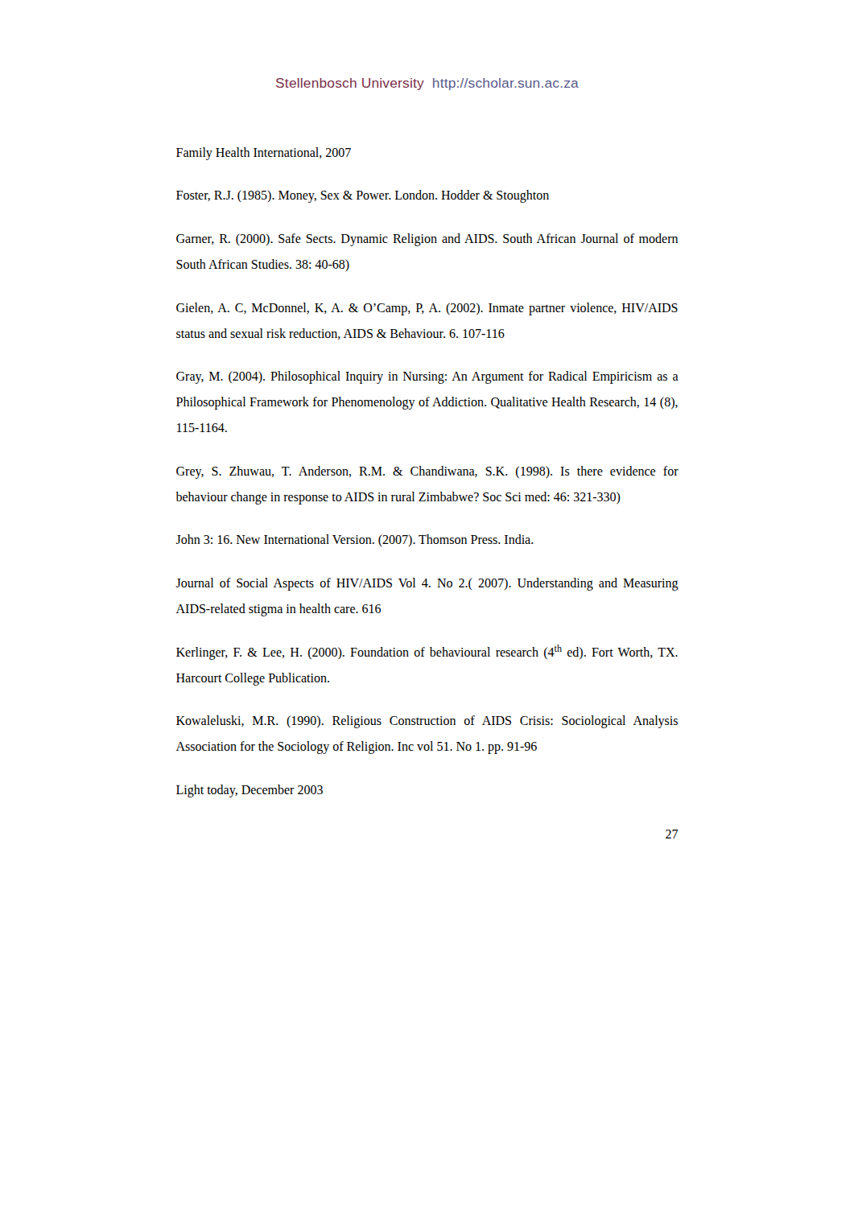Stellenbosch University http://scholar.sun.ac.za
Family Health International, 2007
Foster, R.J. (1985). Money, Sex & Power. London. Hodder & Stoughton
Garner, R. (2000). Safe Sects. Dynamic Religion and AIDS. South African Journal of modern South African Studies. 38: 40-68)
Gielen, A. C, McDonnel, K, A. & O’Camp, P, A. (2002). Inmate partner violence, HIV/AIDS status and sexual risk reduction, AIDS & Behaviour. 6. 107-116
Gray, M. (2004). Philosophical Inquiry in Nursing: An Argument for Radical Empiricism as a Philosophical Framework for Phenomenology of Addiction. Qualitative Health Research, 14 (8), 115-1164.
Grey, S. Zhuwau, T. Anderson, R.M. & Chandiwana, S.K. (1998). Is there evidence for behaviour change in response to AIDS in rural Zimbabwe? Soc Sci med: 46: 321-330)
John 3: 16. New International Version. (2007). Thomson Press. India.
Journal of Social Aspects of HIV/AIDS Vol 4. No 2.( 2007). Understanding and Measuring AIDS-related stigma in health care. 616
Kerlinger, F. & Lee, H. (2000). Foundation of behavioural research (4th ed). Fort Worth, TX. Harcourt College Publication.
Kowaleluski, M.R. (1990). Religious Construction of AIDS Crisis: Sociological Analysis Association for the Sociology of Religion. Inc vol 51. No 1. pp. 91-96
Light today, December 2003
27